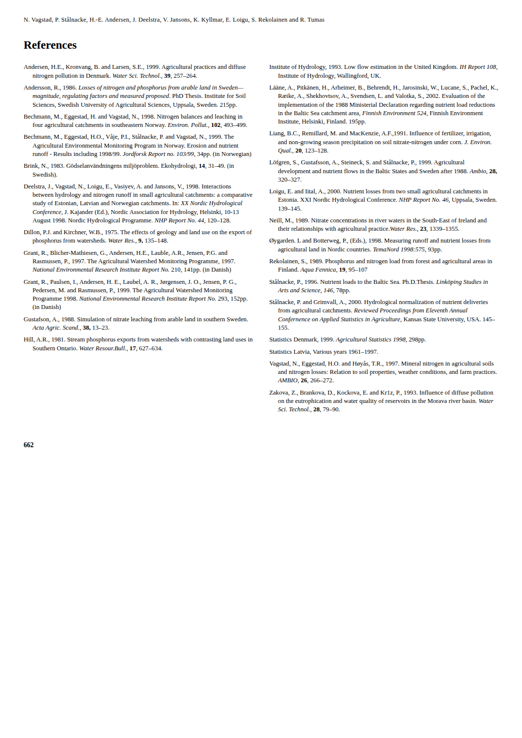N. Vagstad, P. Stålnacke, H.-E. Andersen, J. Deelstra, V. Jansons, K. Kyllmar, E. Loigu, S. Rekolainen and R. Tumas
References
Andersen, H.E., Kronvang, B. and Larsen, S.E., 1999. Agricultural practices and diffuse nitrogen pollution in Denmark. Water Sci. Technol., 39, 257–264.
Andersson, R., 1986. Losses of nitrogen and phosphorus from arable land in Sweden—magnitude, regulating factors and measured proposed. PhD Thesis. Institute for Soil Sciences, Swedish University of Agricultural Sciences, Uppsala, Sweden. 215pp.
Bechmann, M., Eggestad, H. and Vagstad, N., 1998. Nitrogen balances and leaching in four agricultural catchments in southeastern Norway. Environ. Pollut., 102, 493–499.
Bechmann, M., Eggestad, H.O., Våje, P.I., Stålnacke, P. and Vagstad, N., 1999. The Agricultural Environmental Monitoring Program in Norway. Erosion and nutrient runoff - Results including 1998/99. Jordforsk Report no. 103/99, 34pp. (in Norwegian)
Brink, N., 1983. Gödselanvändningens miljöproblem. Ekohydrologi, 14, 31–49. (in Swedish).
Deelstra, J., Vagstad, N., Loigu, E., Vasiyev, A. and Jansons, V., 1998. Interactions between hydrology and nitrogen runoff in small agricultural catchments: a comparative study of Estonian, Latvian and Norwegian catchments. In: XX Nordic Hydrological Conference, J. Kajander (Ed.), Nordic Association for Hydrology, Helsinki, 10-13 August 1998. Nordic Hydrological Programme. NHP Report No. 44, 120–128.
Dillon, P.J. and Kirchner, W.B., 1975. The effects of geology and land use on the export of phosphorus from watersheds. Water Res., 9, 135–148.
Grant, R., Blicher-Mathiesen, G., Andersen, H.E., Lauble, A.R., Jensen, P.G. and Rasmussen, P., 1997. The Agricultural Watershed Monitoring Programme, 1997. National Environmental Research Institute Report No. 210, 141pp. (in Danish)
Grant, R., Paulsen, I., Andersen, H. E., Laubel, A. R., Jørgensen, J. O., Jensen, P. G., Pedersen, M. and Rasmussen, P., 1999. The Agricultural Watershed Monitoring Programme 1998. National Environmental Research Institute Report No. 293, 152pp. (in Danish)
Gustafson, A., 1988. Simulation of nitrate leaching from arable land in southern Sweden. Acta Agric. Scand., 38, 13–23.
Hill, A.R., 1981. Stream phosphorus exports from watersheds with contrasting land uses in Southern Ontario. Water Resour.Bull., 17, 627–634.
Institute of Hydrology, 1993. Low flow estimation in the United Kingdom. IH Report 108, Institute of Hydrology, Wallingford, UK.
Lääne, A., Pitkänen, H., Arheimer, B., Behrendt, H., Jarosinski, W., Lucane, S., Pachel, K., Ræike, A., Shekhovtsov, A., Svendsen, L. and Valotka, S., 2002. Evaluation of the implementation of the 1988 Ministerial Declaration regarding nutrient load reductions in the Baltic Sea catchment area, Finnish Environment 524, Finnish Environment Institute, Helsinki, Finland. 195pp.
Liang, B.C., Remillard, M. and MacKenzie, A.F.,1991. Influence of fertilizer, irrigation, and non-growing season precipitation on soil nitrate-nitrogen under corn. J. Environ. Qual., 20, 123–128.
Löfgren, S., Gustafsson, A., Steineck, S. and Stålnacke, P., 1999. Agricultural development and nutrient flows in the Baltic States and Sweden after 1988. Ambio, 28, 320–327.
Loigu, E. and Iital, A., 2000. Nutrient losses from two small agricultural catchments in Estonia. XXI Nordic Hydrological Conference. NHP Report No. 46, Uppsala, Sweden. 139–145.
Neill, M., 1989. Nitrate concentrations in river waters in the South-East of Ireland and their relationships with agricultural practice.Water Res., 23, 1339–1355.
Øygarden. L and Botterweg, P., (Eds.), 1998. Measuring runoff and nutrient losses from agricultural land in Nordic countries. TemaNord 1998:575, 93pp.
Rekolainen, S., 1989. Phosphorus and nitrogen load from forest and agricultural areas in Finland. Aqua Fennica, 19, 95–107
Stålnacke, P., 1996. Nutrient loads to the Baltic Sea. Ph.D.Thesis. Linköping Studies in Arts and Science, 146, 78pp.
Stålnacke, P. and Grimvall, A., 2000. Hydrological normalization of nutrient deliveries from agricultural catchments. Reviewed Proceedings from Eleventh Annual Confernence on Applied Statistics in Agriculture, Kansas State University, USA. 145–155.
Statistics Denmark, 1999. Agricultural Statistics 1998, 298pp.
Statistics Latvia, Various years 1961–1997.
Vagstad, N., Eggestad, H.O. and Høyås, T.R., 1997. Mineral nitrogen in agricultural soils and nitrogen losses: Relation to soil properties, weather conditions, and farm practices. AMBIO, 26, 266–272.
Zakova, Z., Brankova, D., Kockova, E. and Kr1z, P., 1993. Influence of diffuse pollution on the eutrophication and water quality of reservoirs in the Morava river basin. Water Sci. Technol., 28, 79–90.
662